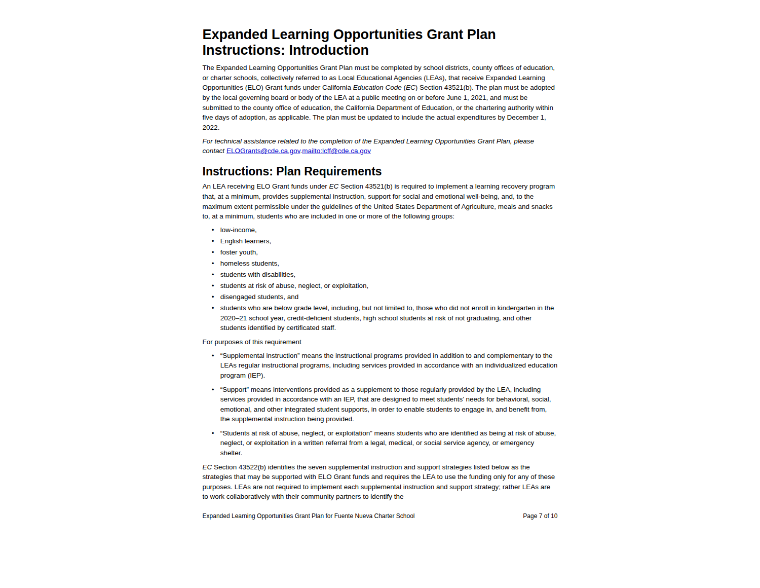Expanded Learning Opportunities Grant Plan Instructions: Introduction
The Expanded Learning Opportunities Grant Plan must be completed by school districts, county offices of education, or charter schools, collectively referred to as Local Educational Agencies (LEAs), that receive Expanded Learning Opportunities (ELO) Grant funds under California Education Code (EC) Section 43521(b). The plan must be adopted by the local governing board or body of the LEA at a public meeting on or before June 1, 2021, and must be submitted to the county office of education, the California Department of Education, or the chartering authority within five days of adoption, as applicable. The plan must be updated to include the actual expenditures by December 1, 2022.
For technical assistance related to the completion of the Expanded Learning Opportunities Grant Plan, please contact ELOGrants@cde.ca.gov.mailto:lcff@cde.ca.gov
Instructions: Plan Requirements
An LEA receiving ELO Grant funds under EC Section 43521(b) is required to implement a learning recovery program that, at a minimum, provides supplemental instruction, support for social and emotional well-being, and, to the maximum extent permissible under the guidelines of the United States Department of Agriculture, meals and snacks to, at a minimum, students who are included in one or more of the following groups:
low-income,
English learners,
foster youth,
homeless students,
students with disabilities,
students at risk of abuse, neglect, or exploitation,
disengaged students, and
students who are below grade level, including, but not limited to, those who did not enroll in kindergarten in the 2020–21 school year, credit-deficient students, high school students at risk of not graduating, and other students identified by certificated staff.
For purposes of this requirement
“Supplemental instruction” means the instructional programs provided in addition to and complementary to the LEAs regular instructional programs, including services provided in accordance with an individualized education program (IEP).
“Support” means interventions provided as a supplement to those regularly provided by the LEA, including services provided in accordance with an IEP, that are designed to meet students’ needs for behavioral, social, emotional, and other integrated student supports, in order to enable students to engage in, and benefit from, the supplemental instruction being provided.
“Students at risk of abuse, neglect, or exploitation” means students who are identified as being at risk of abuse, neglect, or exploitation in a written referral from a legal, medical, or social service agency, or emergency shelter.
EC Section 43522(b) identifies the seven supplemental instruction and support strategies listed below as the strategies that may be supported with ELO Grant funds and requires the LEA to use the funding only for any of these purposes. LEAs are not required to implement each supplemental instruction and support strategy; rather LEAs are to work collaboratively with their community partners to identify the
Expanded Learning Opportunities Grant Plan for Fuente Nueva Charter School Page 7 of 10